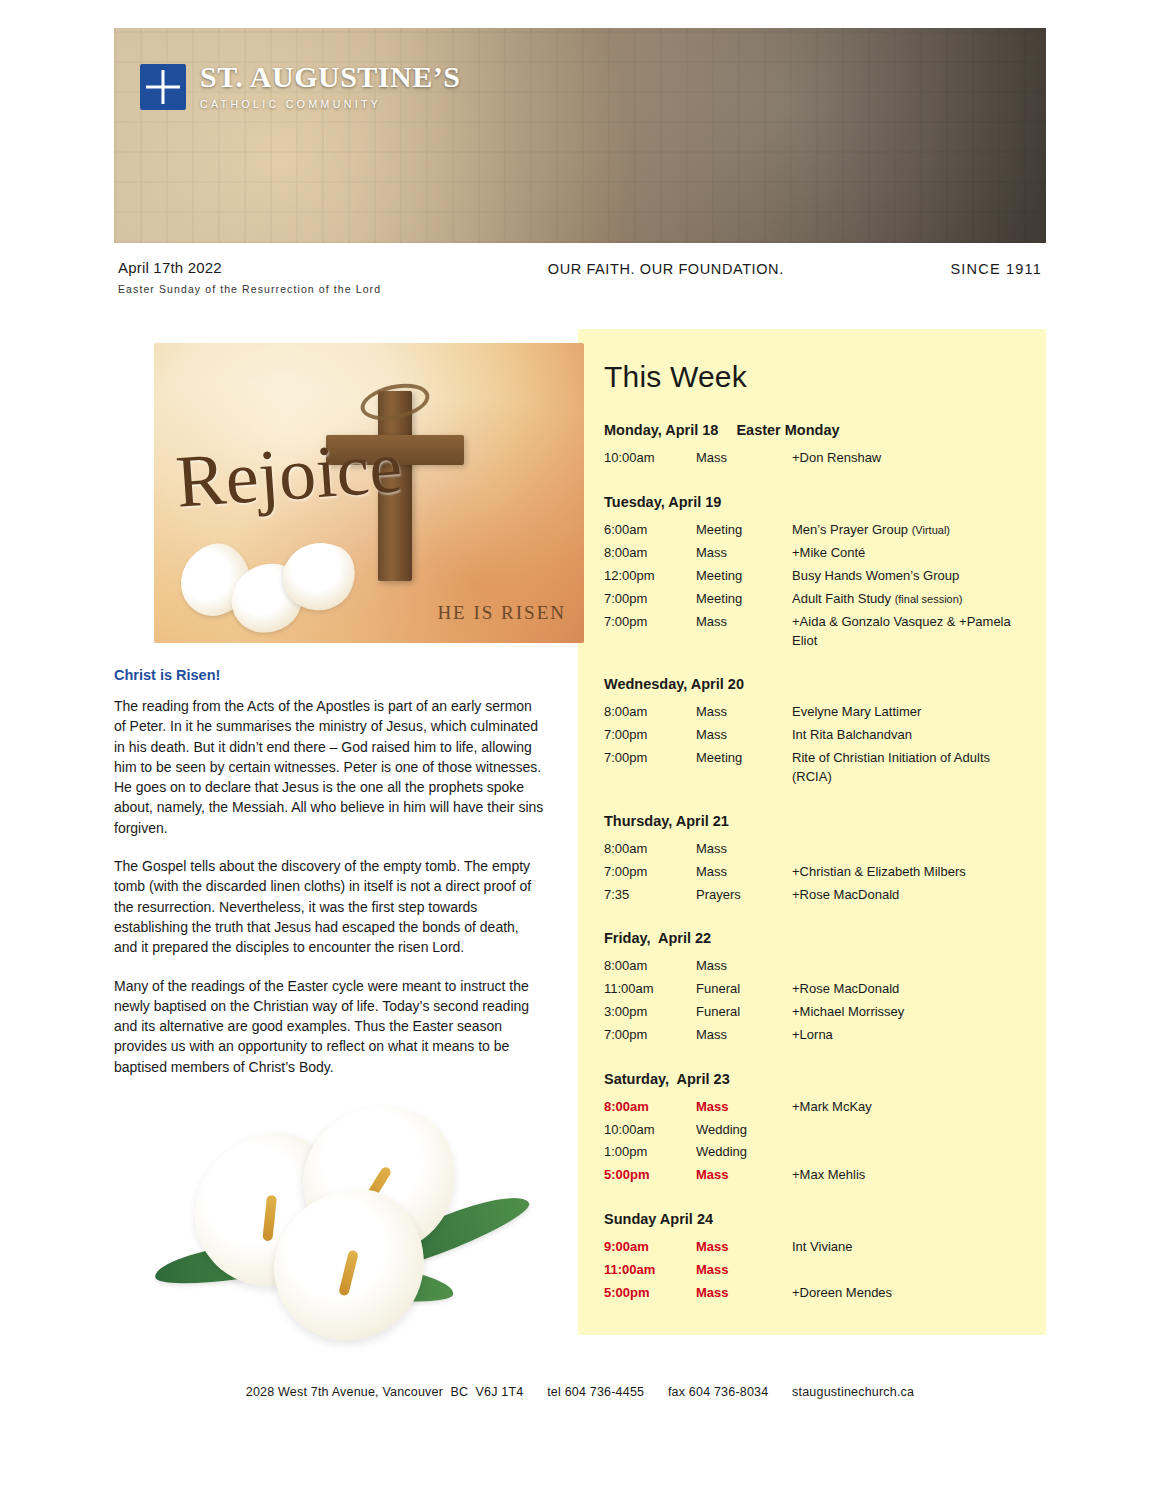ST. AUGUSTINE’S
Catholic Community
April 17th 2022
Easter Sunday of the Resurrection of the Lord
OUR FAITH. OUR FOUNDATION.
SINCE 1911
Rejoice
He Is Risen
Christ is Risen!
The reading from the Acts of the Apostles is part of an early sermon of Peter. In it he summarises the ministry of Jesus, which culminated in his death. But it didn’t end there – God raised him to life, allowing him to be seen by certain witnesses. Peter is one of those witnesses. He goes on to declare that Jesus is the one all the prophets spoke about, namely, the Messiah. All who believe in him will have their sins forgiven.
The Gospel tells about the discovery of the empty tomb. The empty tomb (with the discarded linen cloths) in itself is not a direct proof of the resurrection. Nevertheless, it was the first step towards establishing the truth that Jesus had escaped the bonds of death, and it prepared the disciples to encounter the risen Lord.
Many of the readings of the Easter cycle were meant to instruct the newly baptised on the Christian way of life. Today’s second reading and its alternative are good examples. Thus the Easter season provides us with an opportunity to reflect on what it means to be baptised members of Christ’s Body.
This Week
Monday, April 18 Easter Monday
| 10:00am | Mass | +Don Renshaw |
Tuesday, April 19
| 6:00am | Meeting | Men’s Prayer Group (Virtual) |
| 8:00am | Mass | +Mike Conté |
| 12:00pm | Meeting | Busy Hands Women’s Group |
| 7:00pm | Meeting | Adult Faith Study (final session) |
| 7:00pm | Mass | +Aida & Gonzalo Vasquez & +Pamela Eliot |
Wednesday, April 20
| 8:00am | Mass | Evelyne Mary Lattimer |
| 7:00pm | Mass | Int Rita Balchandvan |
| 7:00pm | Meeting | Rite of Christian Initiation of Adults (RCIA) |
Thursday, April 21
| 8:00am | Mass | |
| 7:00pm | Mass | +Christian & Elizabeth Milbers |
| 7:35 | Prayers | +Rose MacDonald |
Friday, April 22
| 8:00am | Mass | |
| 11:00am | Funeral | +Rose MacDonald |
| 3:00pm | Funeral | +Michael Morrissey |
| 7:00pm | Mass | +Lorna |
Saturday, April 23
| 8:00am | Mass | +Mark McKay |
| 10:00am | Wedding | |
| 1:00pm | Wedding | |
| 5:00pm | Mass | +Max Mehlis |
Sunday April 24
| 9:00am | Mass | Int Viviane |
| 11:00am | Mass | |
| 5:00pm | Mass | +Doreen Mendes |
2028 West 7th Avenue, Vancouver BC V6J 1T4 tel 604 736-4455 fax 604 736-8034 staugustinechurch.ca